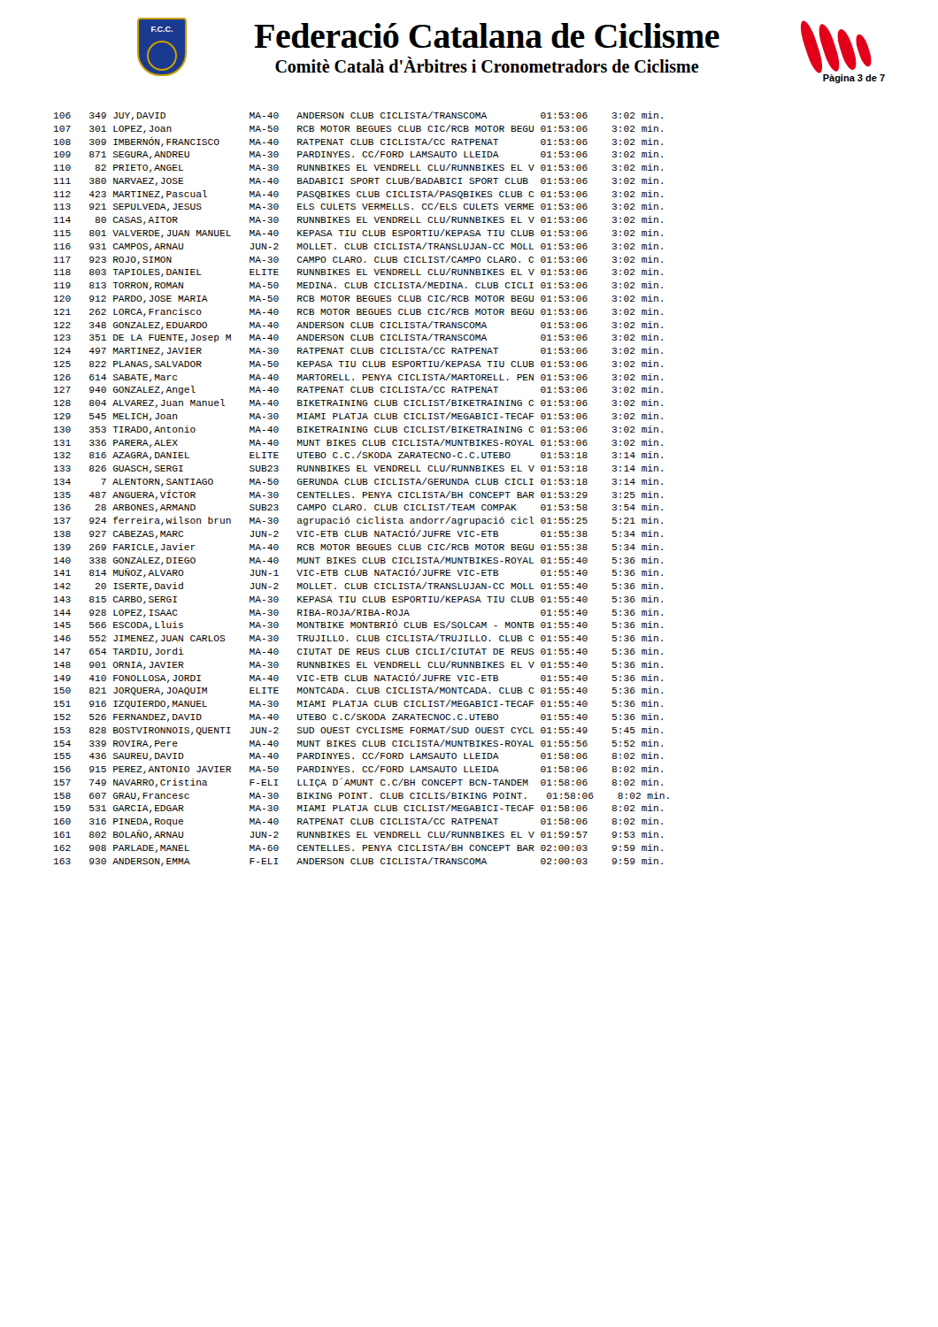Federació Catalana de Ciclisme
Comitè Català d'Àrbitres i Cronometradors de Ciclisme
Pàgina 3 de 7
106   349 JUY,DAVID              MA-40   ANDERSON CLUB CICLISTA/TRANSCOMA         01:53:06    3:02 min.
107   301 LOPEZ,Joan             MA-50   RCB MOTOR BEGUES CLUB CIC/RCB MOTOR BEGU 01:53:06    3:02 min.
108   309 IMBERNÓN,FRANCISCO     MA-40   RATPENAT CLUB CICLISTA/CC RATPENAT       01:53:06    3:02 min.
109   871 SEGURA,ANDREU          MA-30   PARDINYES. CC/FORD LAMSAUTO LLEIDA       01:53:06    3:02 min.
110    82 PRIETO,ANGEL           MA-30   RUNNBIKES EL VENDRELL CLU/RUNNBIKES EL V 01:53:06    3:02 min.
111   380 NARVAEZ,JOSE           MA-40   BADABICI SPORT CLUB/BADABICI SPORT CLUB  01:53:06    3:02 min.
112   423 MARTINEZ,Pascual       MA-40   PASQBIKES CLUB CICLISTA/PASQBIKES CLUB C 01:53:06    3:02 min.
113   921 SEPULVEDA,JESUS        MA-30   ELS CULETS VERMELLS. CC/ELS CULETS VERME 01:53:06    3:02 min.
114    80 CASAS,AITOR            MA-30   RUNNBIKES EL VENDRELL CLU/RUNNBIKES EL V 01:53:06    3:02 min.
115   801 VALVERDE,JUAN MANUEL   MA-40   KEPASA TIU CLUB ESPORTIU/KEPASA TIU CLUB 01:53:06    3:02 min.
116   931 CAMPOS,ARNAU           JUN-2   MOLLET. CLUB CICLISTA/TRANSLUJAN-CC MOLL 01:53:06    3:02 min.
117   923 ROJO,SIMON             MA-30   CAMPO CLARO. CLUB CICLIST/CAMPO CLARO. C 01:53:06    3:02 min.
118   803 TAPIOLES,DANIEL        ELITE   RUNNBIKES EL VENDRELL CLU/RUNNBIKES EL V 01:53:06    3:02 min.
119   813 TORRON,ROMAN           MA-50   MEDINA. CLUB CICLISTA/MEDINA. CLUB CICLI 01:53:06    3:02 min.
120   912 PARDO,JOSE MARIA       MA-50   RCB MOTOR BEGUES CLUB CIC/RCB MOTOR BEGU 01:53:06    3:02 min.
121   262 LORCA,Francisco        MA-40   RCB MOTOR BEGUES CLUB CIC/RCB MOTOR BEGU 01:53:06    3:02 min.
122   348 GONZALEZ,EDUARDO       MA-40   ANDERSON CLUB CICLISTA/TRANSCOMA         01:53:06    3:02 min.
123   351 DE LA FUENTE,Josep M   MA-40   ANDERSON CLUB CICLISTA/TRANSCOMA         01:53:06    3:02 min.
124   497 MARTINEZ,JAVIER        MA-30   RATPENAT CLUB CICLISTA/CC RATPENAT       01:53:06    3:02 min.
125   822 PLANAS,SALVADOR        MA-50   KEPASA TIU CLUB ESPORTIU/KEPASA TIU CLUB 01:53:06    3:02 min.
126   614 SABATE,Marc            MA-40   MARTORELL. PENYA CICLISTA/MARTORELL. PEN 01:53:06    3:02 min.
127   940 GONZALEZ,Angel         MA-40   RATPENAT CLUB CICLISTA/CC RATPENAT       01:53:06    3:02 min.
128   804 ALVAREZ,Juan Manuel    MA-40   BIKETRAINING CLUB CICLIST/BIKETRAINING C 01:53:06    3:02 min.
129   545 MELICH,Joan            MA-30   MIAMI PLATJA CLUB CICLIST/MEGABICI-TECAF 01:53:06    3:02 min.
130   353 TIRADO,Antonio         MA-40   BIKETRAINING CLUB CICLIST/BIKETRAINING C 01:53:06    3:02 min.
131   336 PARERA,ALEX            MA-40   MUNT BIKES CLUB CICLISTA/MUNTBIKES-ROYAL 01:53:06    3:02 min.
132   816 AZAGRA,DANIEL          ELITE   UTEBO C.C./SKODA ZARATECNO-C.C.UTEBO     01:53:18    3:14 min.
133   826 GUASCH,SERGI           SUB23   RUNNBIKES EL VENDRELL CLU/RUNNBIKES EL V 01:53:18    3:14 min.
134     7 ALENTORN,SANTIAGO      MA-50   GERUNDA CLUB CICLISTA/GERUNDA CLUB CICLI 01:53:18    3:14 min.
135   487 ANGUERA,VÍCTOR         MA-30   CENTELLES. PENYA CICLISTA/BH CONCEPT BAR 01:53:29    3:25 min.
136    28 ARBONES,ARMAND         SUB23   CAMPO CLARO. CLUB CICLIST/TEAM COMPAK    01:53:58    3:54 min.
137   924 ferreira,wilson brun   MA-30   agrupació ciclista andorr/agrupació cicl 01:55:25    5:21 min.
138   927 CABEZAS,MARC           JUN-2   VIC-ETB CLUB NATACIÓ/JUFRE VIC-ETB       01:55:38    5:34 min.
139   269 FARICLE,Javier         MA-40   RCB MOTOR BEGUES CLUB CIC/RCB MOTOR BEGU 01:55:38    5:34 min.
140   338 GONZALEZ,DIEGO         MA-40   MUNT BIKES CLUB CICLISTA/MUNTBIKES-ROYAL 01:55:40    5:36 min.
141   814 MUÑOZ,ALVARO           JUN-1   VIC-ETB CLUB NATACIÓ/JUFRE VIC-ETB       01:55:40    5:36 min.
142    20 ISERTE,David           JUN-2   MOLLET. CLUB CICLISTA/TRANSLUJAN-CC MOLL 01:55:40    5:36 min.
143   815 CARBO,SERGI            MA-30   KEPASA TIU CLUB ESPORTIU/KEPASA TIU CLUB 01:55:40    5:36 min.
144   928 LOPEZ,ISAAC            MA-30   RIBA-ROJA/RIBA-ROJA                      01:55:40    5:36 min.
145   566 ESCODA,Lluis           MA-30   MONTBIKE MONTBRIÓ CLUB ES/SOLCAM - MONTB 01:55:40    5:36 min.
146   552 JIMENEZ,JUAN CARLOS    MA-30   TRUJILLO. CLUB CICLISTA/TRUJILLO. CLUB C 01:55:40    5:36 min.
147   654 TARDIU,Jordi           MA-40   CIUTAT DE REUS CLUB CICLI/CIUTAT DE REUS 01:55:40    5:36 min.
148   901 ORNIA,JAVIER           MA-30   RUNNBIKES EL VENDRELL CLU/RUNNBIKES EL V 01:55:40    5:36 min.
149   410 FONOLLOSA,JORDI        MA-40   VIC-ETB CLUB NATACIÓ/JUFRE VIC-ETB       01:55:40    5:36 min.
150   821 JORQUERA,JOAQUIM       ELITE   MONTCADA. CLUB CICLISTA/MONTCADA. CLUB C 01:55:40    5:36 min.
151   916 IZQUIERDO,MANUEL       MA-30   MIAMI PLATJA CLUB CICLIST/MEGABICI-TECAF 01:55:40    5:36 min.
152   526 FERNANDEZ,DAVID        MA-40   UTEBO C.C/SKODA ZARATECNOC.C.UTEBO       01:55:40    5:36 min.
153   828 BOSTVIRONNOIS,QUENTI   JUN-2   SUD OUEST CYCLISME FORMAT/SUD OUEST CYCL 01:55:49    5:45 min.
154   339 ROVIRA,Pere            MA-40   MUNT BIKES CLUB CICLISTA/MUNTBIKES-ROYAL 01:55:56    5:52 min.
155   436 SAUREU,DAVID           MA-40   PARDINYES. CC/FORD LAMSAUTO LLEIDA       01:58:06    8:02 min.
156   915 PEREZ,ANTONIO JAVIER   MA-50   PARDINYES. CC/FORD LAMSAUTO LLEIDA       01:58:06    8:02 min.
157   749 NAVARRO,Cristina       F-ELI   LLIÇA D´AMUNT C.C/BH CONCEPT BCN-TANDEM  01:58:06    8:02 min.
158   607 GRAU,Francesc          MA-30   BIKING POINT. CLUB CICLIS/BIKING POINT.   01:58:06    8:02 min.
159   531 GARCIA,EDGAR           MA-30   MIAMI PLATJA CLUB CICLIST/MEGABICI-TECAF 01:58:06    8:02 min.
160   316 PINEDA,Roque           MA-40   RATPENAT CLUB CICLISTA/CC RATPENAT       01:58:06    8:02 min.
161   802 BOLAÑO,ARNAU           JUN-2   RUNNBIKES EL VENDRELL CLU/RUNNBIKES EL V 01:59:57    9:53 min.
162   908 PARLADE,MANEL          MA-60   CENTELLES. PENYA CICLISTA/BH CONCEPT BAR 02:00:03    9:59 min.
163   930 ANDERSON,EMMA          F-ELI   ANDERSON CLUB CICLISTA/TRANSCOMA         02:00:03    9:59 min.